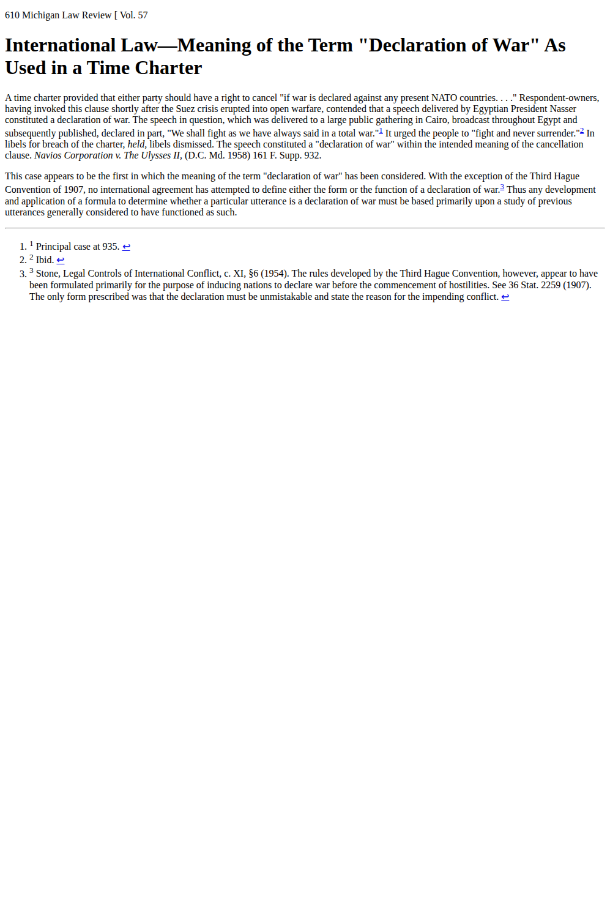610 Michigan Law Review [ Vol. 57
International Law—Meaning of the Term "Declaration of War" As Used in a Time Charter
A time charter provided that either party should have a right to cancel "if war is declared against any present NATO countries. . . ." Respondent-owners, having invoked this clause shortly after the Suez crisis erupted into open warfare, contended that a speech delivered by Egyptian President Nasser constituted a declaration of war. The speech in question, which was delivered to a large public gathering in Cairo, broadcast throughout Egypt and subsequently published, declared in part, "We shall fight as we have always said in a total war."1 It urged the people to "fight and never surrender."2 In libels for breach of the charter, held, libels dismissed. The speech constituted a "declaration of war" within the intended meaning of the cancellation clause. Navios Corporation v. The Ulysses II, (D.C. Md. 1958) 161 F. Supp. 932.
This case appears to be the first in which the meaning of the term "declaration of war" has been considered. With the exception of the Third Hague Convention of 1907, no international agreement has attempted to define either the form or the function of a declaration of war.3 Thus any development and application of a formula to determine whether a particular utterance is a declaration of war must be based primarily upon a study of previous utterances generally considered to have functioned as such.
1 Principal case at 935. ↩
2 Ibid. ↩
3 Stone, Legal Controls of International Conflict, c. XI, §6 (1954). The rules developed by the Third Hague Convention, however, appear to have been formulated primarily for the purpose of inducing nations to declare war before the commencement of hostilities. See 36 Stat. 2259 (1907). The only form prescribed was that the declaration must be unmistakable and state the reason for the impending conflict. ↩